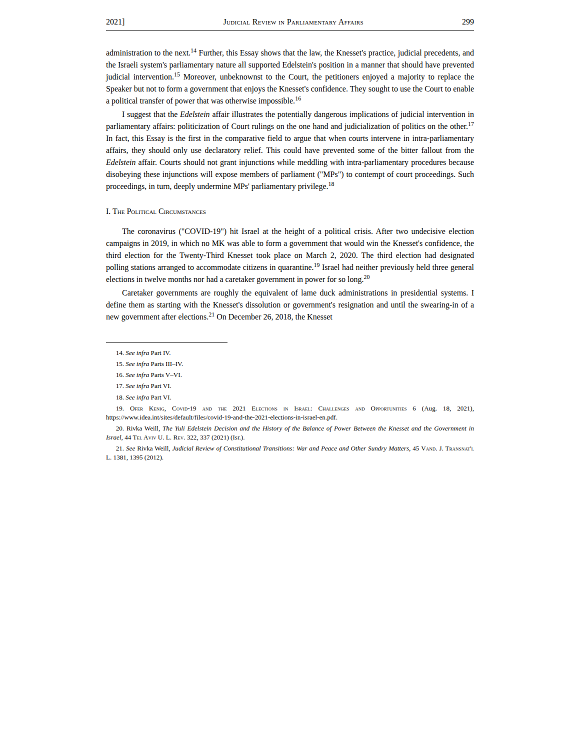2021] Judicial Review in Parliamentary Affairs 299
administration to the next.14 Further, this Essay shows that the law, the Knesset's practice, judicial precedents, and the Israeli system's parliamentary nature all supported Edelstein's position in a manner that should have prevented judicial intervention.15 Moreover, unbeknownst to the Court, the petitioners enjoyed a majority to replace the Speaker but not to form a government that enjoys the Knesset's confidence. They sought to use the Court to enable a political transfer of power that was otherwise impossible.16
I suggest that the Edelstein affair illustrates the potentially dangerous implications of judicial intervention in parliamentary affairs: politicization of Court rulings on the one hand and judicialization of politics on the other.17 In fact, this Essay is the first in the comparative field to argue that when courts intervene in intra-parliamentary affairs, they should only use declaratory relief. This could have prevented some of the bitter fallout from the Edelstein affair. Courts should not grant injunctions while meddling with intra-parliamentary procedures because disobeying these injunctions will expose members of parliament ("MPs") to contempt of court proceedings. Such proceedings, in turn, deeply undermine MPs' parliamentary privilege.18
I. The Political Circumstances
The coronavirus ("COVID-19") hit Israel at the height of a political crisis. After two undecisive election campaigns in 2019, in which no MK was able to form a government that would win the Knesset's confidence, the third election for the Twenty-Third Knesset took place on March 2, 2020. The third election had designated polling stations arranged to accommodate citizens in quarantine.19 Israel had neither previously held three general elections in twelve months nor had a caretaker government in power for so long.20
Caretaker governments are roughly the equivalent of lame duck administrations in presidential systems. I define them as starting with the Knesset's dissolution or government's resignation and until the swearing-in of a new government after elections.21 On December 26, 2018, the Knesset
See infra Part IV.
See infra Parts III–IV.
See infra Parts V–VI.
See infra Part VI.
See infra Part VI.
Ofer Kenig, Covid-19 and the 2021 Elections in Israel: Challenges and Opportunities 6 (Aug. 18, 2021), https://www.idea.int/sites/default/files/covid-19-and-the-2021-elections-in-israel-en.pdf.
Rivka Weill, The Yuli Edelstein Decision and the History of the Balance of Power Between the Knesset and the Government in Israel, 44 Tel Aviv U. L. Rev. 322, 337 (2021) (Isr.).
See Rivka Weill, Judicial Review of Constitutional Transitions: War and Peace and Other Sundry Matters, 45 Vand. J. Transnat'l L. 1381, 1395 (2012).